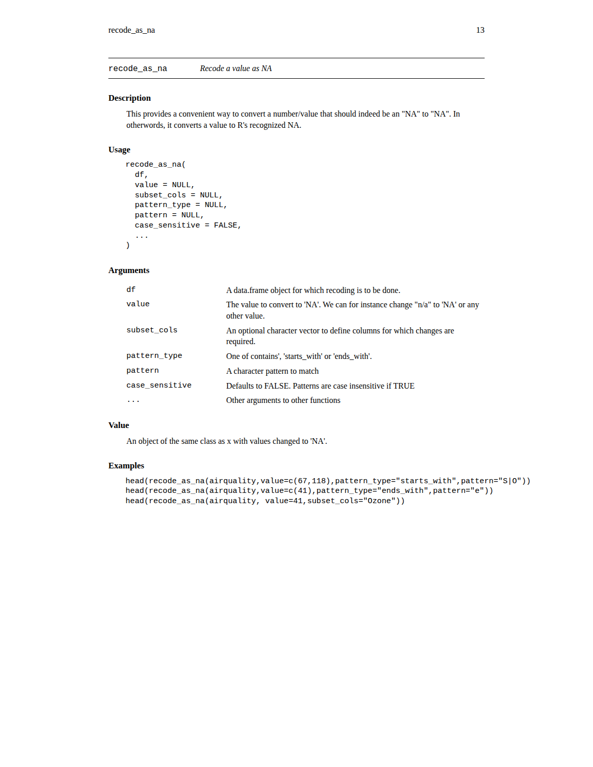recode_as_na 13
recode_as_na Recode a value as NA
Description
This provides a convenient way to convert a number/value that should indeed be an "NA" to "NA". In otherwords, it converts a value to R's recognized NA.
Usage
recode_as_na(
  df,
  value = NULL,
  subset_cols = NULL,
  pattern_type = NULL,
  pattern = NULL,
  case_sensitive = FALSE,
  ...
)
Arguments
df
A data.frame object for which recoding is to be done.
value
The value to convert to 'NA'. We can for instance change "n/a" to 'NA' or any other value.
subset_cols
An optional character vector to define columns for which changes are required.
pattern_type
One of contains', 'starts_with' or 'ends_with'.
pattern
A character pattern to match
case_sensitive
Defaults to FALSE. Patterns are case insensitive if TRUE
...
Other arguments to other functions
Value
An object of the same class as x with values changed to 'NA'.
Examples
head(recode_as_na(airquality,value=c(67,118),pattern_type="starts_with",pattern="S|O"))
head(recode_as_na(airquality,value=c(41),pattern_type="ends_with",pattern="e"))
head(recode_as_na(airquality, value=41,subset_cols="Ozone"))